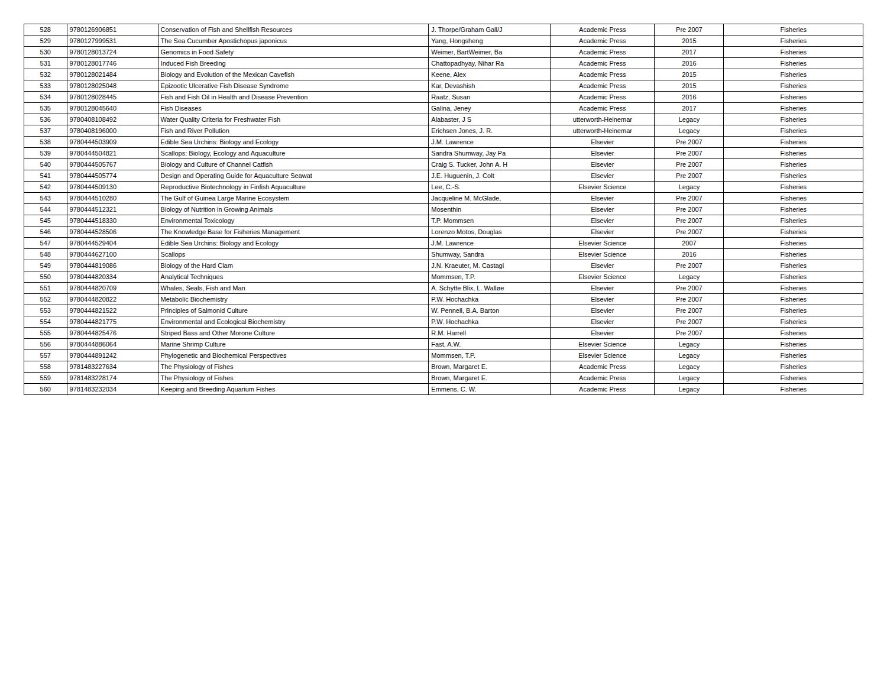| 528 | 9780126906851 | Conservation of Fish and Shellfish Resources | J. Thorpe/Graham Gall/J | Academic Press | Pre 2007 | Fisheries |
| 529 | 9780127999531 | The Sea Cucumber Apostichopus japonicus | Yang, Hongsheng | Academic Press | 2015 | Fisheries |
| 530 | 9780128013724 | Genomics in Food Safety | Weimer, BartWeimer, Ba | Academic Press | 2017 | Fisheries |
| 531 | 9780128017746 | Induced Fish Breeding | Chattopadhyay, Nihar Ra | Academic Press | 2016 | Fisheries |
| 532 | 9780128021484 | Biology and Evolution of the Mexican Cavefish | Keene, Alex | Academic Press | 2015 | Fisheries |
| 533 | 9780128025048 | Epizootic Ulcerative Fish Disease Syndrome | Kar, Devashish | Academic Press | 2015 | Fisheries |
| 534 | 9780128028445 | Fish and Fish Oil in Health and Disease Prevention | Raatz, Susan | Academic Press | 2016 | Fisheries |
| 535 | 9780128045640 | Fish Diseases | Galina, Jeney | Academic Press | 2017 | Fisheries |
| 536 | 9780408108492 | Water Quality Criteria for Freshwater Fish | Alabaster, J S | utterworth-Heinemar | Legacy | Fisheries |
| 537 | 9780408196000 | Fish and River Pollution | Erichsen Jones, J. R. | utterworth-Heinemar | Legacy | Fisheries |
| 538 | 9780444503909 | Edible Sea Urchins: Biology and Ecology | J.M. Lawrence | Elsevier | Pre 2007 | Fisheries |
| 539 | 9780444504821 | Scallops: Biology, Ecology and Aquaculture | Sandra Shumway, Jay Pa | Elsevier | Pre 2007 | Fisheries |
| 540 | 9780444505767 | Biology and Culture of Channel Catfish | Craig S. Tucker, John A. H | Elsevier | Pre 2007 | Fisheries |
| 541 | 9780444505774 | Design and Operating Guide for Aquaculture Seawat | J.E. Huguenin, J. Colt | Elsevier | Pre 2007 | Fisheries |
| 542 | 9780444509130 | Reproductive Biotechnology in Finfish Aquaculture | Lee, C.-S. | Elsevier Science | Legacy | Fisheries |
| 543 | 9780444510280 | The Gulf of Guinea Large Marine Ecosystem | Jacqueline M. McGlade, | Elsevier | Pre 2007 | Fisheries |
| 544 | 9780444512321 | Biology of Nutrition in Growing Animals | Mosenthin | Elsevier | Pre 2007 | Fisheries |
| 545 | 9780444518330 | Environmental Toxicology | T.P. Mommsen | Elsevier | Pre 2007 | Fisheries |
| 546 | 9780444528506 | The Knowledge Base for Fisheries Management | Lorenzo Motos, Douglas | Elsevier | Pre 2007 | Fisheries |
| 547 | 9780444529404 | Edible Sea Urchins: Biology and Ecology | J.M. Lawrence | Elsevier Science | 2007 | Fisheries |
| 548 | 9780444627100 | Scallops | Shumway, Sandra | Elsevier Science | 2016 | Fisheries |
| 549 | 9780444819086 | Biology of the Hard Clam | J.N. Kraeuter, M. Castagi | Elsevier | Pre 2007 | Fisheries |
| 550 | 9780444820334 | Analytical Techniques | Mommsen, T.P. | Elsevier Science | Legacy | Fisheries |
| 551 | 9780444820709 | Whales, Seals, Fish and Man | A. Schytte Blix, L. Walløe | Elsevier | Pre 2007 | Fisheries |
| 552 | 9780444820822 | Metabolic Biochemistry | P.W. Hochachka | Elsevier | Pre 2007 | Fisheries |
| 553 | 9780444821522 | Principles of Salmonid Culture | W. Pennell, B.A. Barton | Elsevier | Pre 2007 | Fisheries |
| 554 | 9780444821775 | Environmental and Ecological Biochemistry | P.W. Hochachka | Elsevier | Pre 2007 | Fisheries |
| 555 | 9780444825476 | Striped Bass and Other Morone Culture | R.M. Harrell | Elsevier | Pre 2007 | Fisheries |
| 556 | 9780444886064 | Marine Shrimp Culture | Fast, A.W. | Elsevier Science | Legacy | Fisheries |
| 557 | 9780444891242 | Phylogenetic and Biochemical Perspectives | Mommsen, T.P. | Elsevier Science | Legacy | Fisheries |
| 558 | 9781483227634 | The Physiology of Fishes | Brown, Margaret E. | Academic Press | Legacy | Fisheries |
| 559 | 9781483228174 | The Physiology of Fishes | Brown, Margaret E. | Academic Press | Legacy | Fisheries |
| 560 | 9781483232034 | Keeping and Breeding Aquarium Fishes | Emmens, C. W. | Academic Press | Legacy | Fisheries |